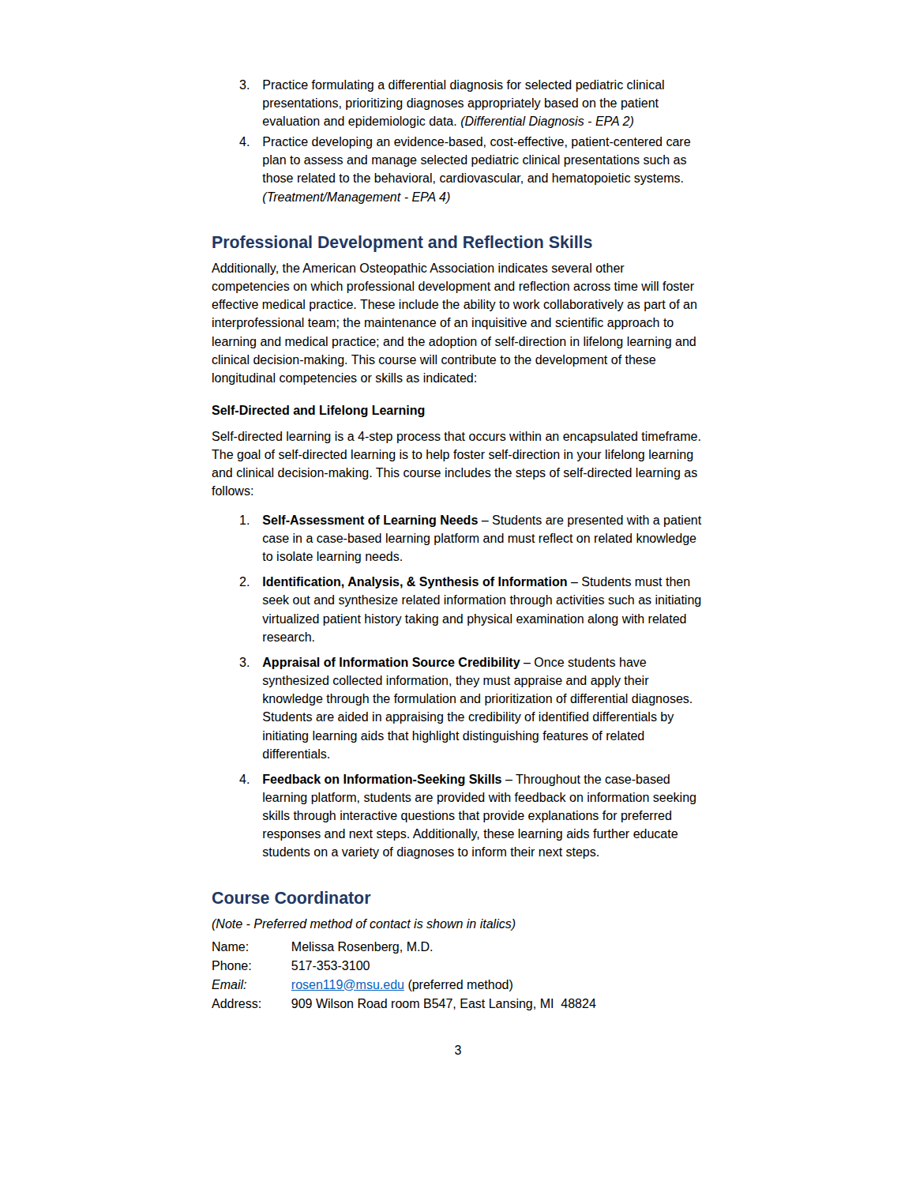Practice formulating a differential diagnosis for selected pediatric clinical presentations, prioritizing diagnoses appropriately based on the patient evaluation and epidemiologic data. (Differential Diagnosis - EPA 2)
Practice developing an evidence-based, cost-effective, patient-centered care plan to assess and manage selected pediatric clinical presentations such as those related to the behavioral, cardiovascular, and hematopoietic systems. (Treatment/Management - EPA 4)
Professional Development and Reflection Skills
Additionally, the American Osteopathic Association indicates several other competencies on which professional development and reflection across time will foster effective medical practice. These include the ability to work collaboratively as part of an interprofessional team; the maintenance of an inquisitive and scientific approach to learning and medical practice; and the adoption of self-direction in lifelong learning and clinical decision-making. This course will contribute to the development of these longitudinal competencies or skills as indicated:
Self-Directed and Lifelong Learning
Self-directed learning is a 4-step process that occurs within an encapsulated timeframe. The goal of self-directed learning is to help foster self-direction in your lifelong learning and clinical decision-making. This course includes the steps of self-directed learning as follows:
Self-Assessment of Learning Needs – Students are presented with a patient case in a case-based learning platform and must reflect on related knowledge to isolate learning needs.
Identification, Analysis, & Synthesis of Information – Students must then seek out and synthesize related information through activities such as initiating virtualized patient history taking and physical examination along with related research.
Appraisal of Information Source Credibility – Once students have synthesized collected information, they must appraise and apply their knowledge through the formulation and prioritization of differential diagnoses. Students are aided in appraising the credibility of identified differentials by initiating learning aids that highlight distinguishing features of related differentials.
Feedback on Information-Seeking Skills – Throughout the case-based learning platform, students are provided with feedback on information seeking skills through interactive questions that provide explanations for preferred responses and next steps. Additionally, these learning aids further educate students on a variety of diagnoses to inform their next steps.
Course Coordinator
(Note - Preferred method of contact is shown in italics)
| Name: | Melissa Rosenberg, M.D. |
| Phone: | 517-353-3100 |
| Email: | rosen119@msu.edu (preferred method) |
| Address: | 909 Wilson Road room B547, East Lansing, MI 48824 |
3